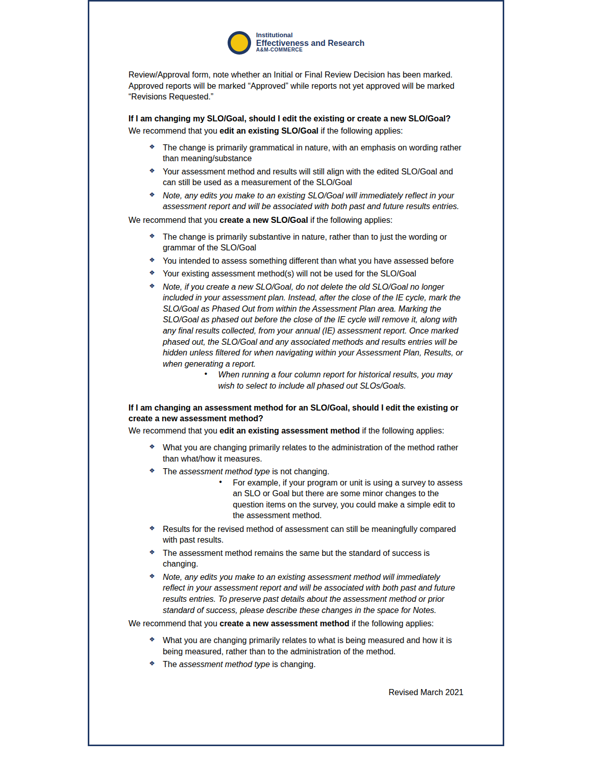Institutional
Effectiveness and Research
A&M-COMMERCE
Review/Approval form, note whether an Initial or Final Review Decision has been marked. Approved reports will be marked “Approved” while reports not yet approved will be marked “Revisions Requested.”
If I am changing my SLO/Goal, should I edit the existing or create a new SLO/Goal?
We recommend that you edit an existing SLO/Goal if the following applies:
The change is primarily grammatical in nature, with an emphasis on wording rather than meaning/substance
Your assessment method and results will still align with the edited SLO/Goal and can still be used as a measurement of the SLO/Goal
Note, any edits you make to an existing SLO/Goal will immediately reflect in your assessment report and will be associated with both past and future results entries.
We recommend that you create a new SLO/Goal if the following applies:
The change is primarily substantive in nature, rather than to just the wording or grammar of the SLO/Goal
You intended to assess something different than what you have assessed before
Your existing assessment method(s) will not be used for the SLO/Goal
Note, if you create a new SLO/Goal, do not delete the old SLO/Goal no longer included in your assessment plan. Instead, after the close of the IE cycle, mark the SLO/Goal as Phased Out from within the Assessment Plan area. Marking the SLO/Goal as phased out before the close of the IE cycle will remove it, along with any final results collected, from your annual (IE) assessment report. Once marked phased out, the SLO/Goal and any associated methods and results entries will be hidden unless filtered for when navigating within your Assessment Plan, Results, or when generating a report.
When running a four column report for historical results, you may wish to select to include all phased out SLOs/Goals.
If I am changing an assessment method for an SLO/Goal, should I edit the existing or create a new assessment method?
We recommend that you edit an existing assessment method if the following applies:
What you are changing primarily relates to the administration of the method rather than what/how it measures.
The assessment method type is not changing.
For example, if your program or unit is using a survey to assess an SLO or Goal but there are some minor changes to the question items on the survey, you could make a simple edit to the assessment method.
Results for the revised method of assessment can still be meaningfully compared with past results.
The assessment method remains the same but the standard of success is changing.
Note, any edits you make to an existing assessment method will immediately reflect in your assessment report and will be associated with both past and future results entries. To preserve past details about the assessment method or prior standard of success, please describe these changes in the space for Notes.
We recommend that you create a new assessment method if the following applies:
What you are changing primarily relates to what is being measured and how it is being measured, rather than to the administration of the method.
The assessment method type is changing.
Revised March 2021